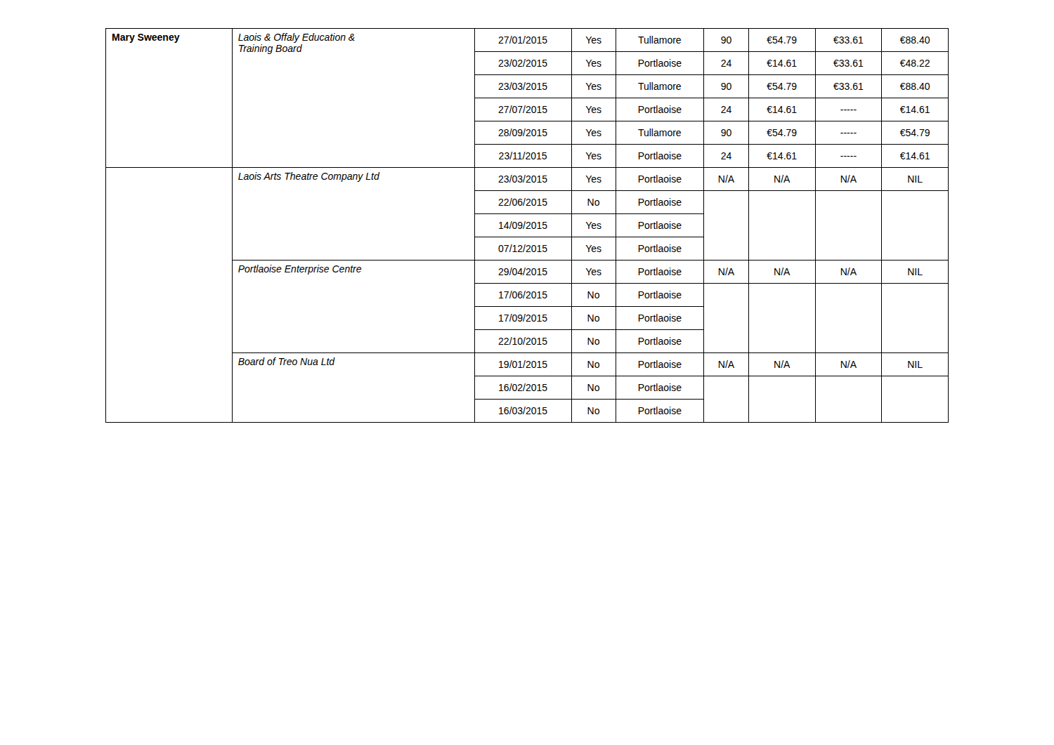| Mary Sweeney | Laois & Offaly Education & Training Board | 27/01/2015 | Yes | Tullamore | 90 | €54.79 | €33.61 | €88.40 |
| 23/02/2015 | Yes | Portlaoise | 24 | €14.61 | €33.61 | €48.22 |
| 23/03/2015 | Yes | Tullamore | 90 | €54.79 | €33.61 | €88.40 |
| 27/07/2015 | Yes | Portlaoise | 24 | €14.61 | ----- | €14.61 |
| 28/09/2015 | Yes | Tullamore | 90 | €54.79 | ----- | €54.79 |
| 23/11/2015 | Yes | Portlaoise | 24 | €14.61 | ----- | €14.61 |
| | Laois Arts Theatre Company Ltd | 23/03/2015 | Yes | Portlaoise | N/A | N/A | N/A | NIL |
| | 22/06/2015 | No | Portlaoise | | | | |
| | 14/09/2015 | Yes | Portlaoise | | | | |
| | 07/12/2015 | Yes | Portlaoise | | | | |
| | Portlaoise Enterprise Centre | 29/04/2015 | Yes | Portlaoise | N/A | N/A | N/A | NIL |
| | 17/06/2015 | No | Portlaoise | | | | |
| | 17/09/2015 | No | Portlaoise | | | | |
| | 22/10/2015 | No | Portlaoise | | | | |
| | Board of Treo Nua Ltd | 19/01/2015 | No | Portlaoise | N/A | N/A | N/A | NIL |
| | 16/02/2015 | No | Portlaoise | | | | |
| | 16/03/2015 | No | Portlaoise | | | | |